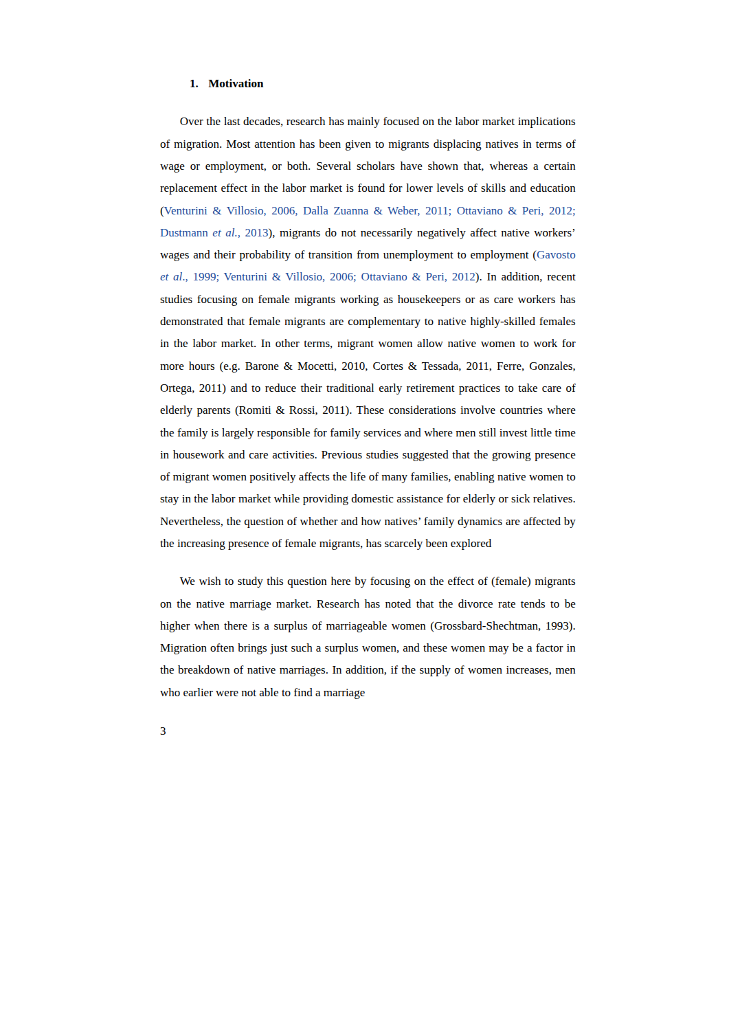1. Motivation
Over the last decades, research has mainly focused on the labor market implications of migration. Most attention has been given to migrants displacing natives in terms of wage or employment, or both. Several scholars have shown that, whereas a certain replacement effect in the labor market is found for lower levels of skills and education (Venturini & Villosio, 2006, Dalla Zuanna & Weber, 2011; Ottaviano & Peri, 2012; Dustmann et al., 2013), migrants do not necessarily negatively affect native workers’ wages and their probability of transition from unemployment to employment (Gavosto et al., 1999; Venturini & Villosio, 2006; Ottaviano & Peri, 2012). In addition, recent studies focusing on female migrants working as housekeepers or as care workers has demonstrated that female migrants are complementary to native highly-skilled females in the labor market. In other terms, migrant women allow native women to work for more hours (e.g. Barone & Mocetti, 2010, Cortes & Tessada, 2011, Ferre, Gonzales, Ortega, 2011) and to reduce their traditional early retirement practices to take care of elderly parents (Romiti & Rossi, 2011). These considerations involve countries where the family is largely responsible for family services and where men still invest little time in housework and care activities. Previous studies suggested that the growing presence of migrant women positively affects the life of many families, enabling native women to stay in the labor market while providing domestic assistance for elderly or sick relatives. Nevertheless, the question of whether and how natives’ family dynamics are affected by the increasing presence of female migrants, has scarcely been explored
We wish to study this question here by focusing on the effect of (female) migrants on the native marriage market. Research has noted that the divorce rate tends to be higher when there is a surplus of marriageable women (Grossbard-Shechtman, 1993). Migration often brings just such a surplus women, and these women may be a factor in the breakdown of native marriages. In addition, if the supply of women increases, men who earlier were not able to find a marriage
3